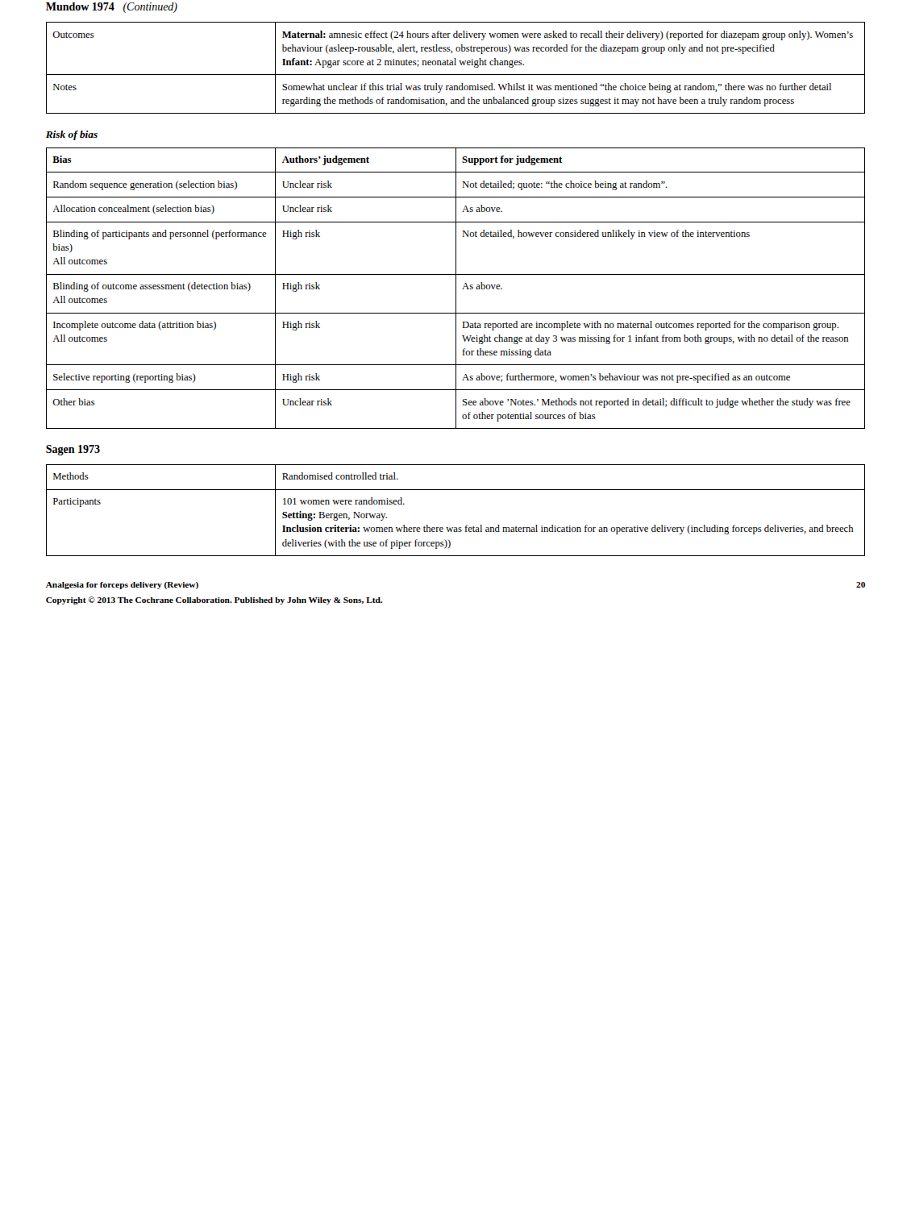Mundow 1974 (Continued)
| Outcomes | Maternal: amnesic effect (24 hours after delivery women were asked to recall their delivery) (reported for diazepam group only). Women’s behaviour (asleep-rousable, alert, restless, obstreperous) was recorded for the diazepam group only and not pre-specified Infant: Apgar score at 2 minutes; neonatal weight changes. |
| Notes | Somewhat unclear if this trial was truly randomised. Whilst it was mentioned “the choice being at random,” there was no further detail regarding the methods of randomisation, and the unbalanced group sizes suggest it may not have been a truly random process |
Risk of bias
| Bias | Authors’ judgement | Support for judgement |
| Random sequence generation (selection bias) | Unclear risk | Not detailed; quote: “the choice being at random”. |
| Allocation concealment (selection bias) | Unclear risk | As above. |
| Blinding of participants and personnel (performance bias) All outcomes | High risk | Not detailed, however considered unlikely in view of the interventions |
| Blinding of outcome assessment (detection bias) All outcomes | High risk | As above. |
| Incomplete outcome data (attrition bias) All outcomes | High risk | Data reported are incomplete with no maternal outcomes reported for the comparison group. Weight change at day 3 was missing for 1 infant from both groups, with no detail of the reason for these missing data |
| Selective reporting (reporting bias) | High risk | As above; furthermore, women’s behaviour was not pre-specified as an outcome |
| Other bias | Unclear risk | See above ’Notes.’ Methods not reported in detail; difficult to judge whether the study was free of other potential sources of bias |
Sagen 1973
| Methods | Randomised controlled trial. |
| Participants | 101 women were randomised. Setting: Bergen, Norway. Inclusion criteria: women where there was fetal and maternal indication for an operative delivery (including forceps deliveries, and breech deliveries (with the use of piper forceps)) |
Analgesia for forceps delivery (Review) 20
Copyright © 2013 The Cochrane Collaboration. Published by John Wiley & Sons, Ltd.